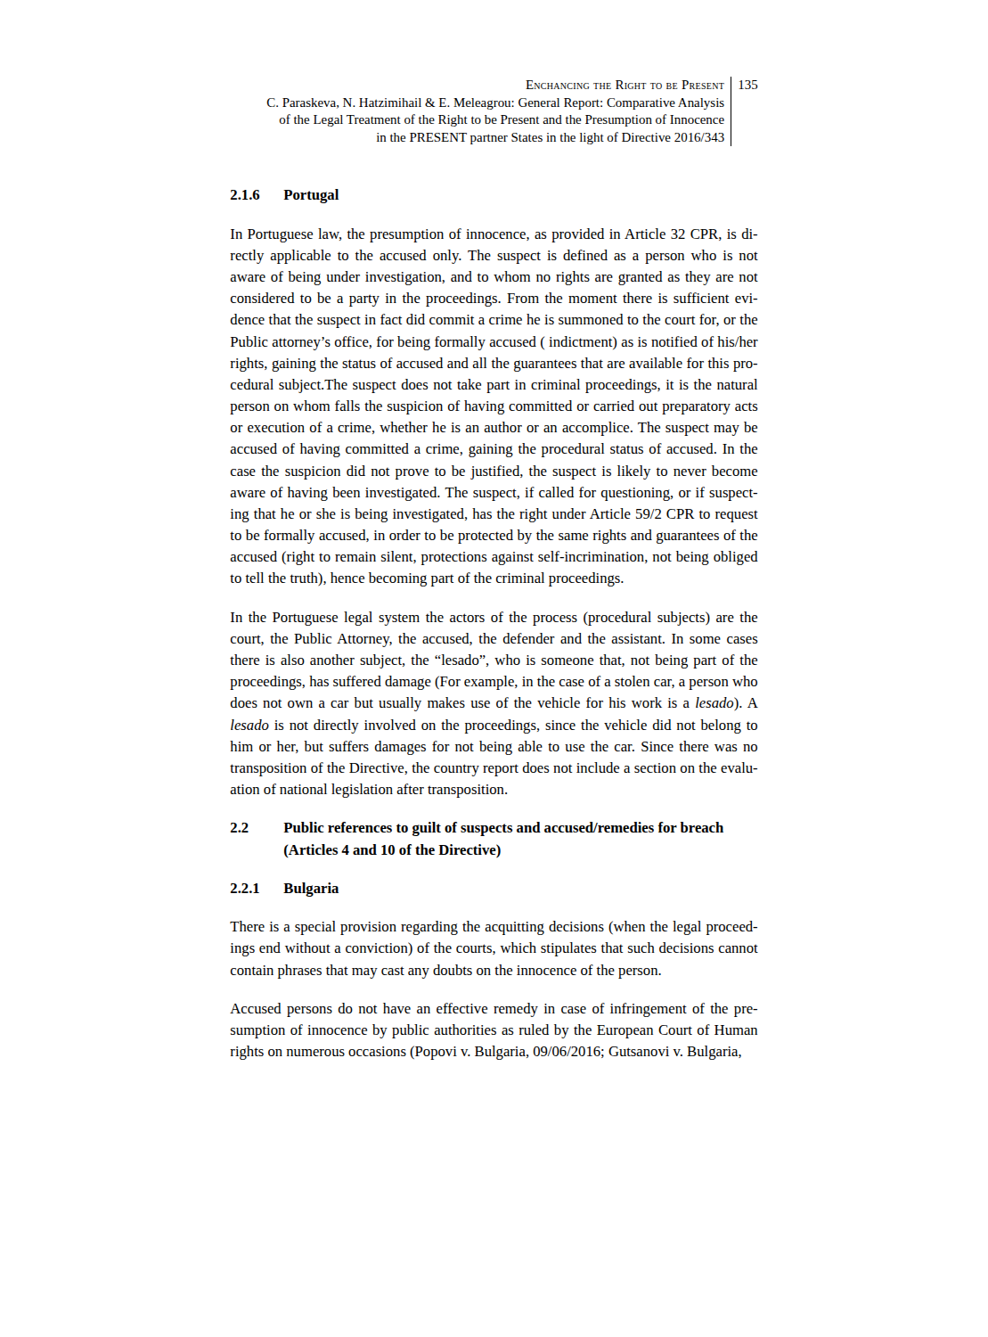Enchancing the Right to be Present
C. Paraskeva, N. Hatzimihail & E. Meleagrou: General Report: Comparative Analysis
of the Legal Treatment of the Right to be Present and the Presumption of Innocence
in the PRESENT partner States in the light of Directive 2016/343
135
2.1.6 Portugal
In Portuguese law, the presumption of innocence, as provided in Article 32 CPR, is directly applicable to the accused only. The suspect is defined as a person who is not aware of being under investigation, and to whom no rights are granted as they are not considered to be a party in the proceedings. From the moment there is sufficient evidence that the suspect in fact did commit a crime he is summoned to the court for, or the Public attorney’s office, for being formally accused ( indictment) as is notified of his/her rights, gaining the status of accused and all the guarantees that are available for this procedural subject.The suspect does not take part in criminal proceedings, it is the natural person on whom falls the suspicion of having committed or carried out preparatory acts or execution of a crime, whether he is an author or an accomplice. The suspect may be accused of having committed a crime, gaining the procedural status of accused. In the case the suspicion did not prove to be justified, the suspect is likely to never become aware of having been investigated. The suspect, if called for questioning, or if suspecting that he or she is being investigated, has the right under Article 59/2 CPR to request to be formally accused, in order to be protected by the same rights and guarantees of the accused (right to remain silent, protections against self-incrimination, not being obliged to tell the truth), hence becoming part of the criminal proceedings.
In the Portuguese legal system the actors of the process (procedural subjects) are the court, the Public Attorney, the accused, the defender and the assistant. In some cases there is also another subject, the “lesado”, who is someone that, not being part of the proceedings, has suffered damage (For example, in the case of a stolen car, a person who does not own a car but usually makes use of the vehicle for his work is a lesado). A lesado is not directly involved on the proceedings, since the vehicle did not belong to him or her, but suffers damages for not being able to use the car. Since there was no transposition of the Directive, the country report does not include a section on the evaluation of national legislation after transposition.
2.2 Public references to guilt of suspects and accused/remedies for breach (Articles 4 and 10 of the Directive)
2.2.1 Bulgaria
There is a special provision regarding the acquitting decisions (when the legal proceedings end without a conviction) of the courts, which stipulates that such decisions cannot contain phrases that may cast any doubts on the innocence of the person.
Accused persons do not have an effective remedy in case of infringement of the presumption of innocence by public authorities as ruled by the European Court of Human rights on numerous occasions (Popovi v. Bulgaria, 09/06/2016; Gutsanovi v. Bulgaria,